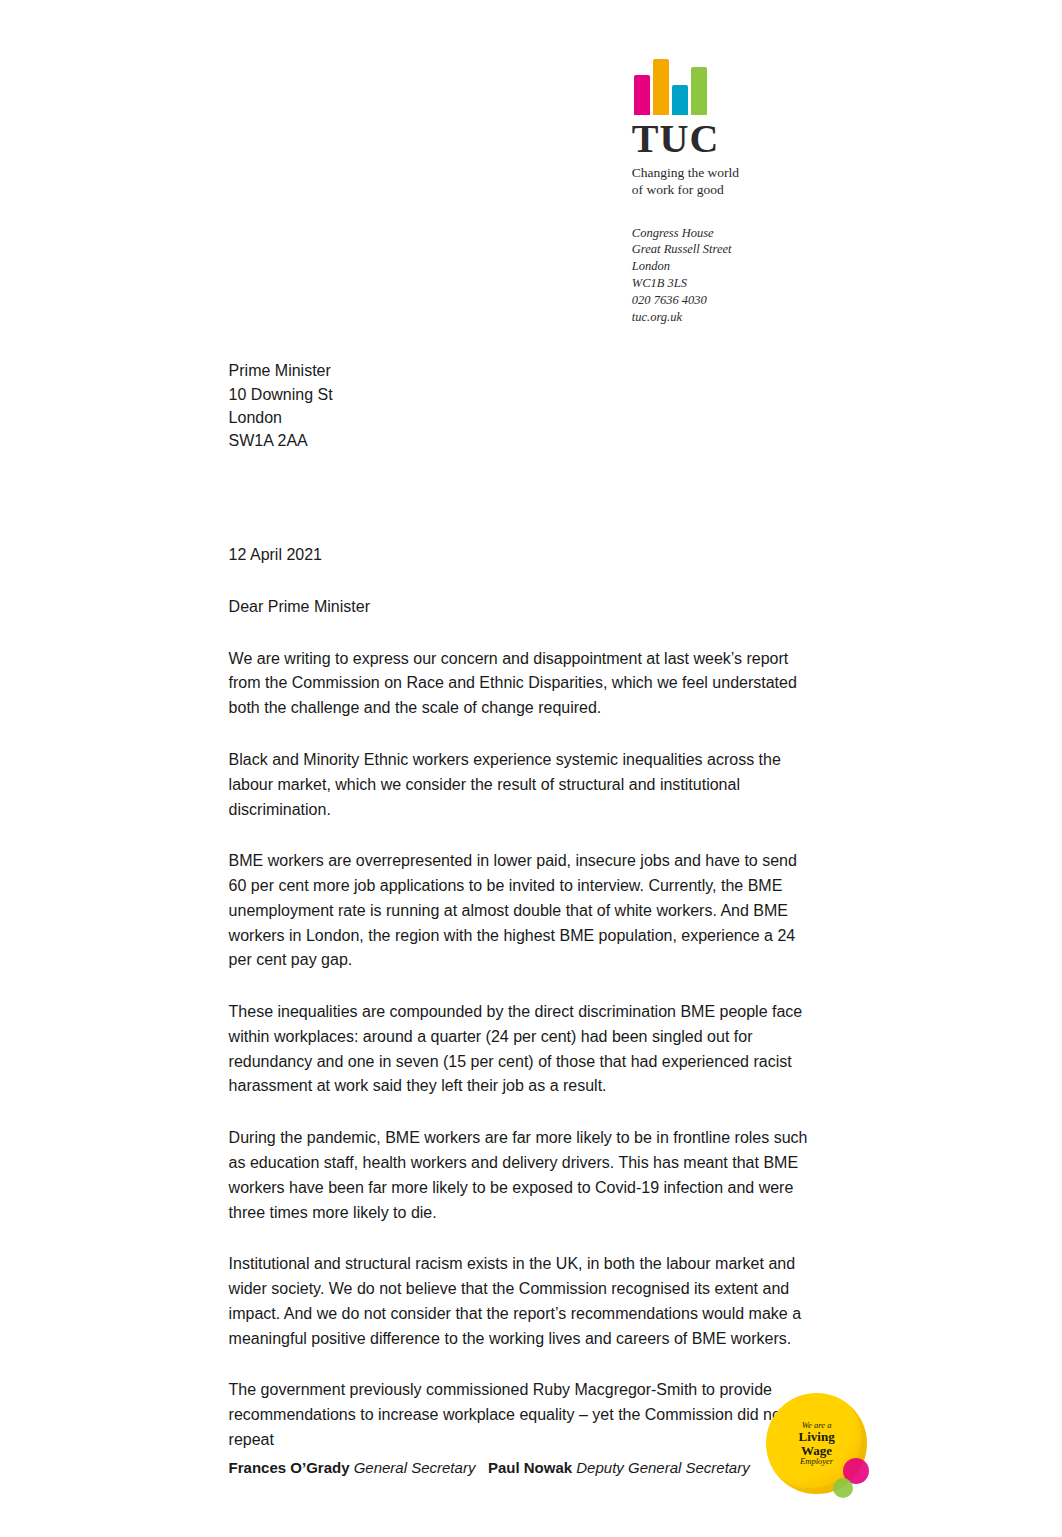TUC
Changing the world
of work for good
Congress House
Great Russell Street
London
WC1B 3LS
020 7636 4030
tuc.org.uk
Prime Minister
10 Downing St
London
SW1A 2AA
12 April 2021
Dear Prime Minister
We are writing to express our concern and disappointment at last week’s report from the Commission on Race and Ethnic Disparities, which we feel understated both the challenge and the scale of change required.
Black and Minority Ethnic workers experience systemic inequalities across the labour market, which we consider the result of structural and institutional discrimination.
BME workers are overrepresented in lower paid, insecure jobs and have to send 60 per cent more job applications to be invited to interview. Currently, the BME unemployment rate is running at almost double that of white workers. And BME workers in London, the region with the highest BME population, experience a 24 per cent pay gap.
These inequalities are compounded by the direct discrimination BME people face within workplaces: around a quarter (24 per cent) had been singled out for redundancy and one in seven (15 per cent) of those that had experienced racist harassment at work said they left their job as a result.
During the pandemic, BME workers are far more likely to be in frontline roles such as education staff, health workers and delivery drivers. This has meant that BME workers have been far more likely to be exposed to Covid-19 infection and were three times more likely to die.
Institutional and structural racism exists in the UK, in both the labour market and wider society. We do not believe that the Commission recognised its extent and impact. And we do not consider that the report’s recommendations would make a meaningful positive difference to the working lives and careers of BME workers.
The government previously commissioned Ruby Macgregor-Smith to provide recommendations to increase workplace equality – yet the Commission did not repeat
Frances O’Grady General Secretary Paul Nowak Deputy General Secretary
We are a Living Wage Employer